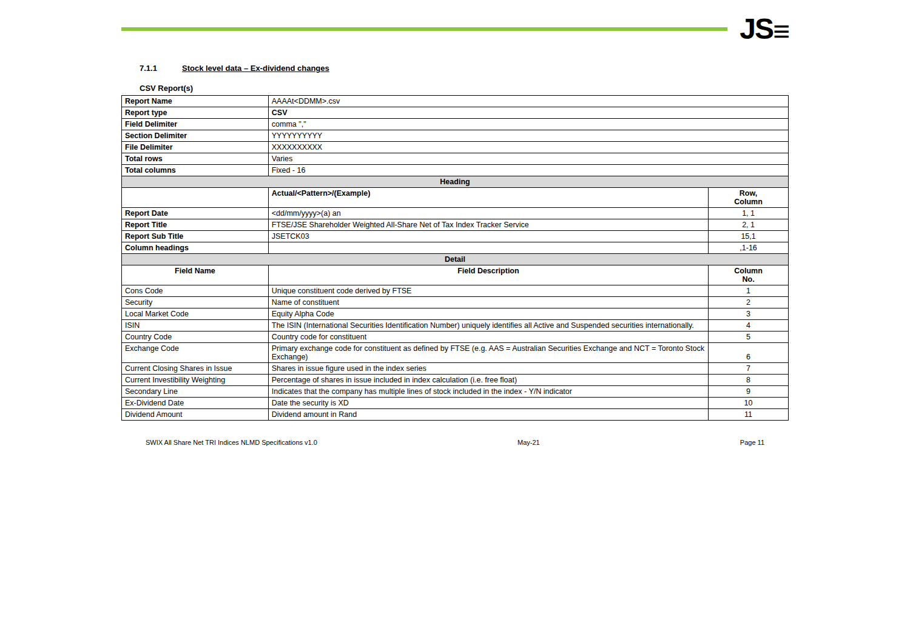JS≡
7.1.1 Stock level data – Ex-dividend changes
CSV Report(s)
| Report Name | AAAAt<DDMM>.csv |
| Report type | CSV |
| Field Delimiter | comma "," |
| Section Delimiter | YYYYYYYYYY |
| File Delimiter | XXXXXXXXXX |
| Total rows | Varies |
| Total columns | Fixed - 16 |
| Heading |
| | Actual/<Pattern>/(Example) | Row, Column |
| Report Date | <dd/mm/yyyy>(a) an | 1, 1 |
| Report Title | FTSE/JSE Shareholder Weighted All-Share Net of Tax Index Tracker Service | 2, 1 |
| Report Sub Title | JSETCK03 | 15,1 |
| Column headings | | ,1-16 |
| Detail |
| Field Name | Field Description | Column No. |
| Cons Code | Unique constituent code derived by FTSE | 1 |
| Security | Name of constituent | 2 |
| Local Market Code | Equity Alpha Code | 3 |
| ISIN | The ISIN (International Securities Identification Number) uniquely identifies all Active and Suspended securities internationally. | 4 |
| Country Code | Country code for constituent | 5 |
| Exchange Code | Primary exchange code for constituent as defined by FTSE (e.g. AAS = Australian Securities Exchange and NCT = Toronto Stock Exchange) | 6 |
| Current Closing Shares in Issue | Shares in issue figure used in the index series | 7 |
| Current Investibility Weighting | Percentage of shares in issue included in index calculation (i.e. free float) | 8 |
| Secondary Line | Indicates that the company has multiple lines of stock included in the index - Y/N indicator | 9 |
| Ex-Dividend Date | Date the security is XD | 10 |
| Dividend Amount | Dividend amount in Rand | 11 |
SWIX All Share Net TRI Indices NLMD Specifications v1.0 May-21 Page 11